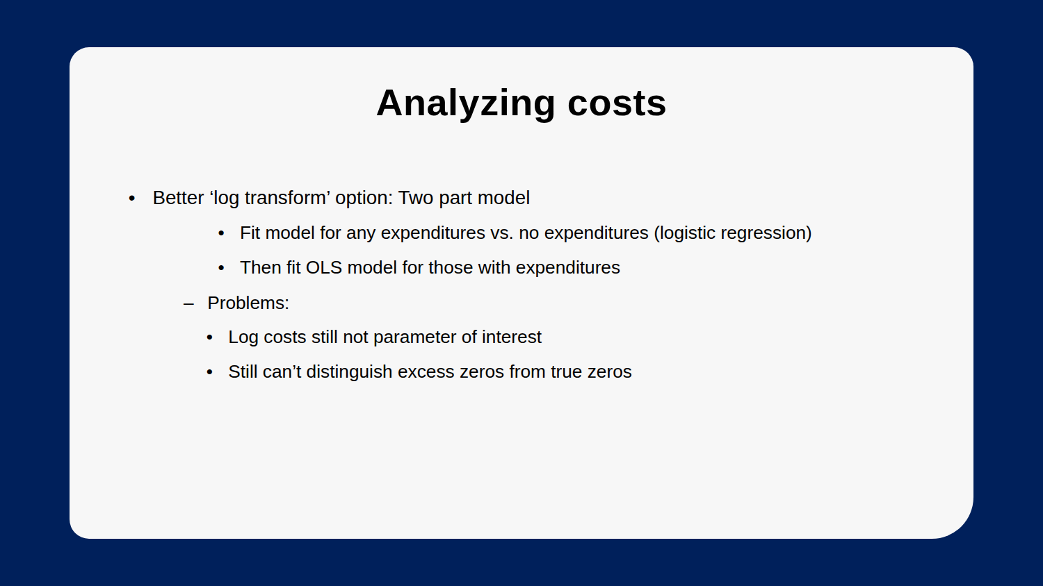Analyzing costs
Better ‘log transform’ option: Two part model
Fit model for any expenditures vs. no expenditures (logistic regression)
Then fit OLS model for those with expenditures
Problems:
Log costs still not parameter of interest
Still can’t distinguish excess zeros from true zeros